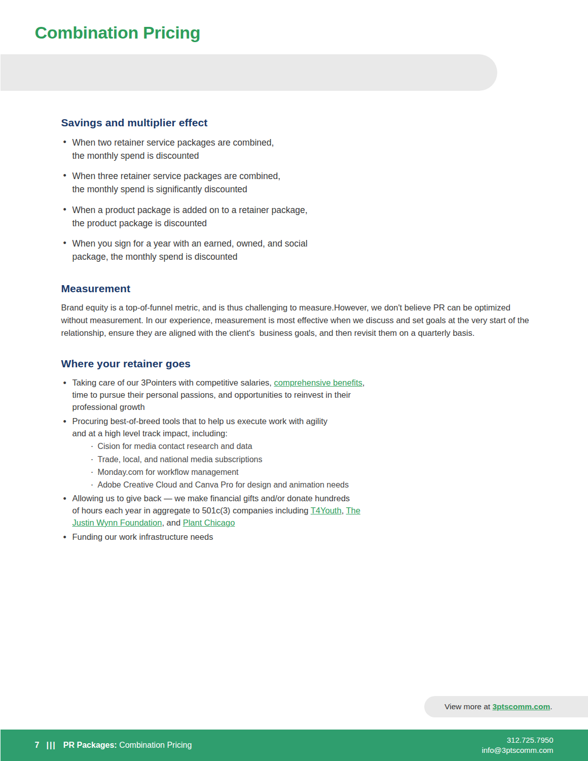Combination Pricing
Savings and multiplier effect
When two retainer service packages are combined,
the monthly spend is discounted
When three retainer service packages are combined,
the monthly spend is significantly discounted
When a product package is added on to a retainer package,
the product package is discounted
When you sign for a year with an earned, owned, and social
package, the monthly spend is discounted
Measurement
Brand equity is a top-of-funnel metric, and is thus challenging to measure.However, we don't believe PR can be optimized without measurement. In our experience, measurement is most effective when we discuss and set goals at the very start of the relationship, ensure they are aligned with the client's business goals, and then revisit them on a quarterly basis.
Where your retainer goes
Taking care of our 3Pointers with competitive salaries, comprehensive benefits,
time to pursue their personal passions, and opportunities to reinvest in their
professional growth
Procuring best-of-breed tools that to help us execute work with agility
and at a high level track impact, including:
Cision for media contact research and data
Trade, local, and national media subscriptions
Monday.com for workflow management
Adobe Creative Cloud and Canva Pro for design and animation needs
Allowing us to give back — we make financial gifts and/or donate hundreds
of hours each year in aggregate to 501c(3) companies including T4Youth, The
Justin Wynn Foundation, and Plant Chicago
Funding our work infrastructure needs
View more at 3ptscomm.com.
7 ||| PR Packages: Combination Pricing
312.725.7950
info@3ptscomm.com